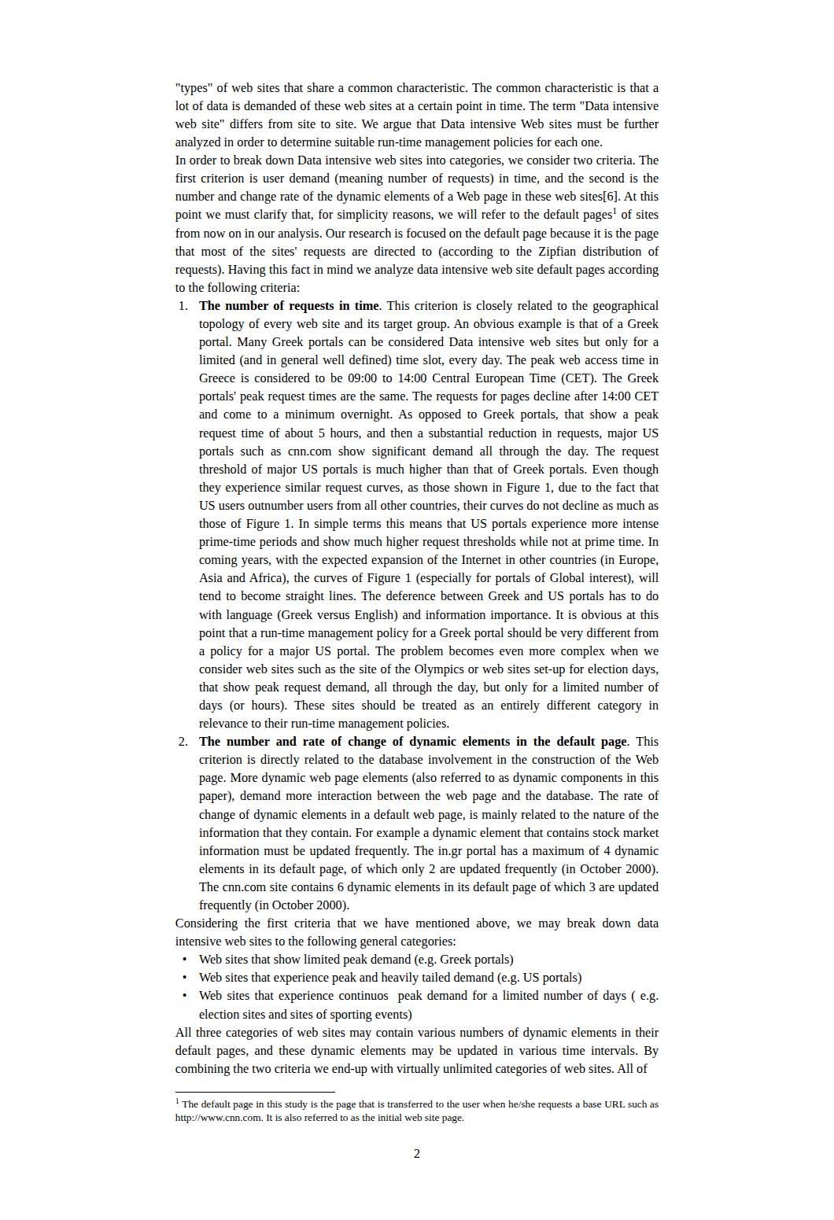"types" of web sites that share a common characteristic. The common characteristic is that a lot of data is demanded of these web sites at a certain point in time. The term "Data intensive web site" differs from site to site. We argue that Data intensive Web sites must be further analyzed in order to determine suitable run-time management policies for each one.
In order to break down Data intensive web sites into categories, we consider two criteria. The first criterion is user demand (meaning number of requests) in time, and the second is the number and change rate of the dynamic elements of a Web page in these web sites[6]. At this point we must clarify that, for simplicity reasons, we will refer to the default pages1 of sites from now on in our analysis. Our research is focused on the default page because it is the page that most of the sites' requests are directed to (according to the Zipfian distribution of requests). Having this fact in mind we analyze data intensive web site default pages according to the following criteria:
The number of requests in time. This criterion is closely related to the geographical topology of every web site and its target group. An obvious example is that of a Greek portal. Many Greek portals can be considered Data intensive web sites but only for a limited (and in general well defined) time slot, every day. The peak web access time in Greece is considered to be 09:00 to 14:00 Central European Time (CET). The Greek portals' peak request times are the same. The requests for pages decline after 14:00 CET and come to a minimum overnight. As opposed to Greek portals, that show a peak request time of about 5 hours, and then a substantial reduction in requests, major US portals such as cnn.com show significant demand all through the day. The request threshold of major US portals is much higher than that of Greek portals. Even though they experience similar request curves, as those shown in Figure 1, due to the fact that US users outnumber users from all other countries, their curves do not decline as much as those of Figure 1. In simple terms this means that US portals experience more intense prime-time periods and show much higher request thresholds while not at prime time. In coming years, with the expected expansion of the Internet in other countries (in Europe, Asia and Africa), the curves of Figure 1 (especially for portals of Global interest), will tend to become straight lines. The deference between Greek and US portals has to do with language (Greek versus English) and information importance. It is obvious at this point that a run-time management policy for a Greek portal should be very different from a policy for a major US portal. The problem becomes even more complex when we consider web sites such as the site of the Olympics or web sites set-up for election days, that show peak request demand, all through the day, but only for a limited number of days (or hours). These sites should be treated as an entirely different category in relevance to their run-time management policies.
The number and rate of change of dynamic elements in the default page. This criterion is directly related to the database involvement in the construction of the Web page. More dynamic web page elements (also referred to as dynamic components in this paper), demand more interaction between the web page and the database. The rate of change of dynamic elements in a default web page, is mainly related to the nature of the information that they contain. For example a dynamic element that contains stock market information must be updated frequently. The in.gr portal has a maximum of 4 dynamic elements in its default page, of which only 2 are updated frequently (in October 2000). The cnn.com site contains 6 dynamic elements in its default page of which 3 are updated frequently (in October 2000).
Considering the first criteria that we have mentioned above, we may break down data intensive web sites to the following general categories:
Web sites that show limited peak demand (e.g. Greek portals)
Web sites that experience peak and heavily tailed demand (e.g. US portals)
Web sites that experience continuos peak demand for a limited number of days ( e.g. election sites and sites of sporting events)
All three categories of web sites may contain various numbers of dynamic elements in their default pages, and these dynamic elements may be updated in various time intervals. By combining the two criteria we end-up with virtually unlimited categories of web sites. All of
1 The default page in this study is the page that is transferred to the user when he/she requests a base URL such as http://www.cnn.com. It is also referred to as the initial web site page.
2